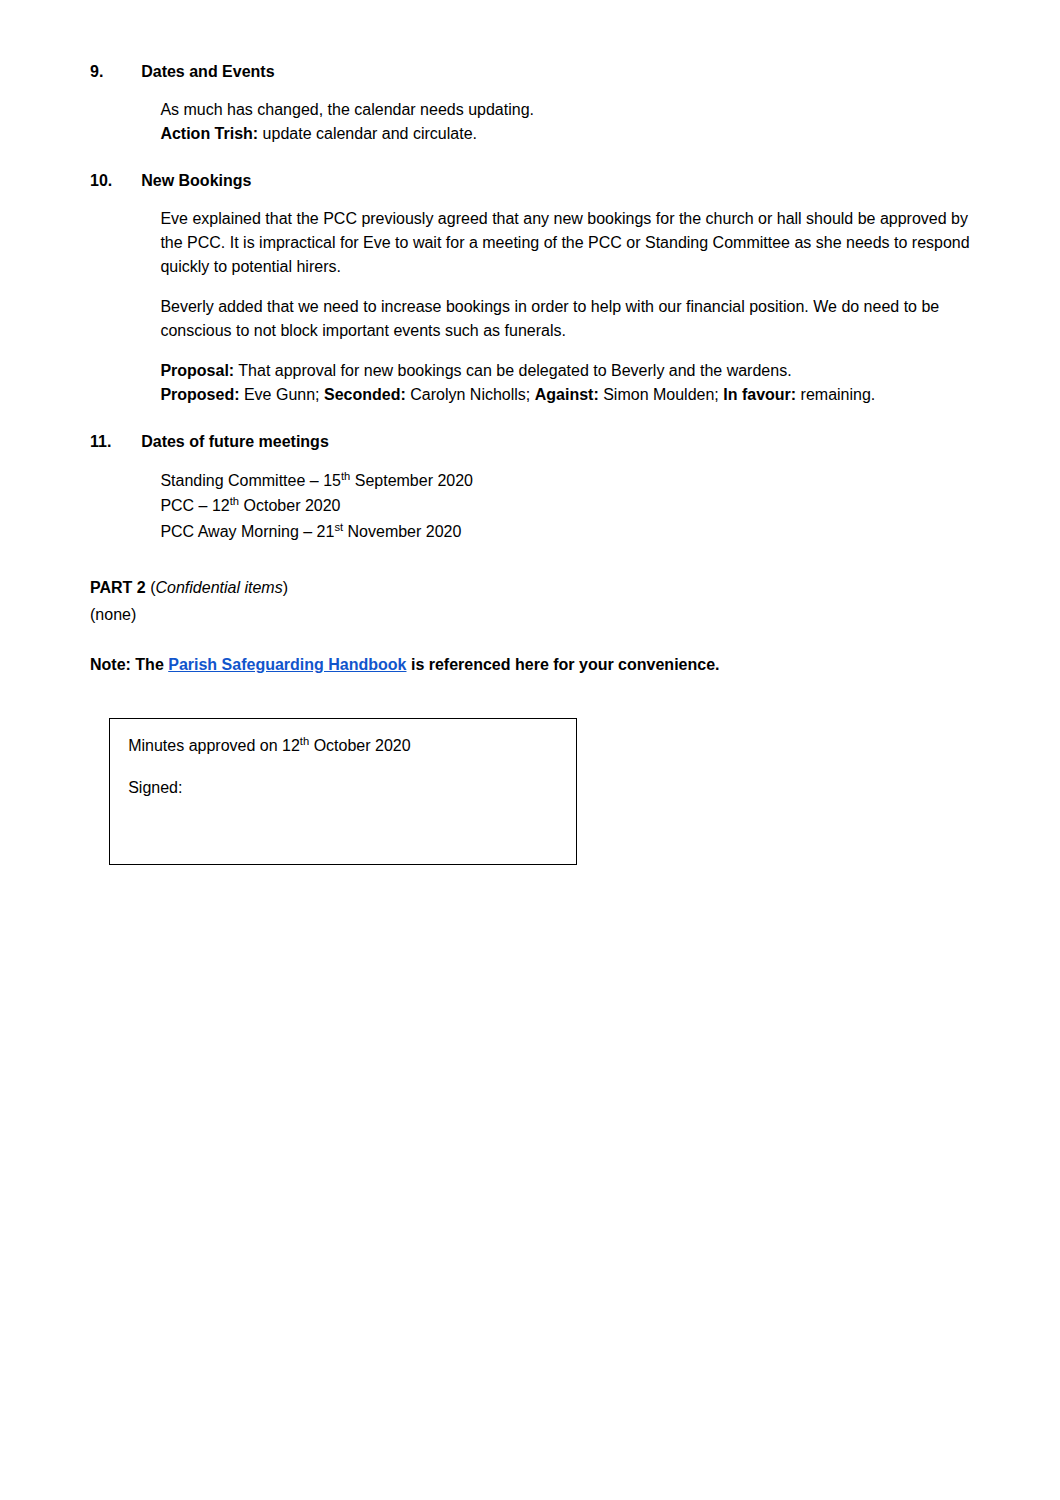Dates and Events
As much has changed, the calendar needs updating.
Action Trish: update calendar and circulate.
New Bookings
Eve explained that the PCC previously agreed that any new bookings for the church or hall should be approved by the PCC. It is impractical for Eve to wait for a meeting of the PCC or Standing Committee as she needs to respond quickly to potential hirers.
Beverly added that we need to increase bookings in order to help with our financial position. We do need to be conscious to not block important events such as funerals.
Proposal: That approval for new bookings can be delegated to Beverly and the wardens.
Proposed: Eve Gunn; Seconded: Carolyn Nicholls; Against: Simon Moulden; In favour: remaining.
Dates of future meetings
Standing Committee – 15th September 2020
PCC – 12th October 2020
PCC Away Morning – 21st November 2020
PART 2 (Confidential items)
(none)
Note: The Parish Safeguarding Handbook is referenced here for your convenience.
Minutes approved on 12th October 2020
Signed: